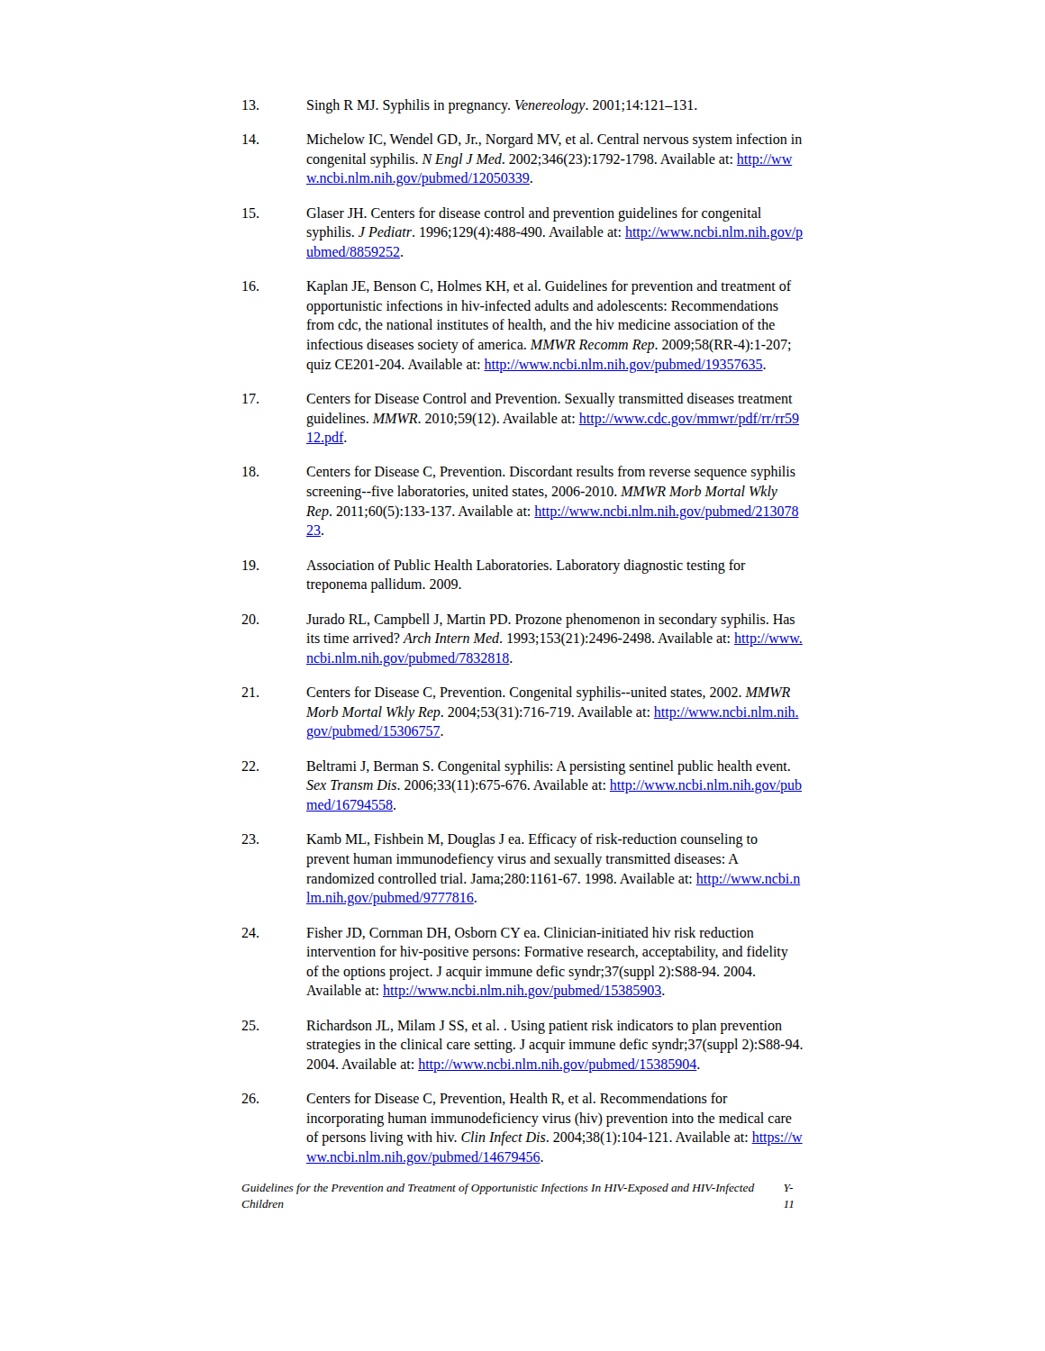13. Singh R MJ. Syphilis in pregnancy. Venereology. 2001;14:121–131.
14. Michelow IC, Wendel GD, Jr., Norgard MV, et al. Central nervous system infection in congenital syphilis. N Engl J Med. 2002;346(23):1792-1798. Available at: http://www.ncbi.nlm.nih.gov/pubmed/12050339.
15. Glaser JH. Centers for disease control and prevention guidelines for congenital syphilis. J Pediatr. 1996;129(4):488-490. Available at: http://www.ncbi.nlm.nih.gov/pubmed/8859252.
16. Kaplan JE, Benson C, Holmes KH, et al. Guidelines for prevention and treatment of opportunistic infections in hiv-infected adults and adolescents: Recommendations from cdc, the national institutes of health, and the hiv medicine association of the infectious diseases society of america. MMWR Recomm Rep. 2009;58(RR-4):1-207; quiz CE201-204. Available at: http://www.ncbi.nlm.nih.gov/pubmed/19357635.
17. Centers for Disease Control and Prevention. Sexually transmitted diseases treatment guidelines. MMWR. 2010;59(12). Available at: http://www.cdc.gov/mmwr/pdf/rr/rr5912.pdf.
18. Centers for Disease C, Prevention. Discordant results from reverse sequence syphilis screening--five laboratories, united states, 2006-2010. MMWR Morb Mortal Wkly Rep. 2011;60(5):133-137. Available at: http://www.ncbi.nlm.nih.gov/pubmed/21307823.
19. Association of Public Health Laboratories. Laboratory diagnostic testing for treponema pallidum. 2009.
20. Jurado RL, Campbell J, Martin PD. Prozone phenomenon in secondary syphilis. Has its time arrived? Arch Intern Med. 1993;153(21):2496-2498. Available at: http://www.ncbi.nlm.nih.gov/pubmed/7832818.
21. Centers for Disease C, Prevention. Congenital syphilis--united states, 2002. MMWR Morb Mortal Wkly Rep. 2004;53(31):716-719. Available at: http://www.ncbi.nlm.nih.gov/pubmed/15306757.
22. Beltrami J, Berman S. Congenital syphilis: A persisting sentinel public health event. Sex Transm Dis. 2006;33(11):675-676. Available at: http://www.ncbi.nlm.nih.gov/pubmed/16794558.
23. Kamb ML, Fishbein M, Douglas J ea. Efficacy of risk-reduction counseling to prevent human immunodefiency virus and sexually transmitted diseases: A randomized controlled trial. Jama;280:1161-67. 1998. Available at: http://www.ncbi.nlm.nih.gov/pubmed/9777816.
24. Fisher JD, Cornman DH, Osborn CY ea. Clinician-initiated hiv risk reduction intervention for hiv-positive persons: Formative research, acceptability, and fidelity of the options project. J acquir immune defic syndr;37(suppl 2):S88-94. 2004. Available at: http://www.ncbi.nlm.nih.gov/pubmed/15385903.
25. Richardson JL, Milam J SS, et al. . Using patient risk indicators to plan prevention strategies in the clinical care setting. J acquir immune defic syndr;37(suppl 2):S88-94. 2004. Available at: http://www.ncbi.nlm.nih.gov/pubmed/15385904.
26. Centers for Disease C, Prevention, Health R, et al. Recommendations for incorporating human immunodeficiency virus (hiv) prevention into the medical care of persons living with hiv. Clin Infect Dis. 2004;38(1):104-121. Available at: https://www.ncbi.nlm.nih.gov/pubmed/14679456.
Guidelines for the Prevention and Treatment of Opportunistic Infections In HIV-Exposed and HIV-Infected Children Y-11